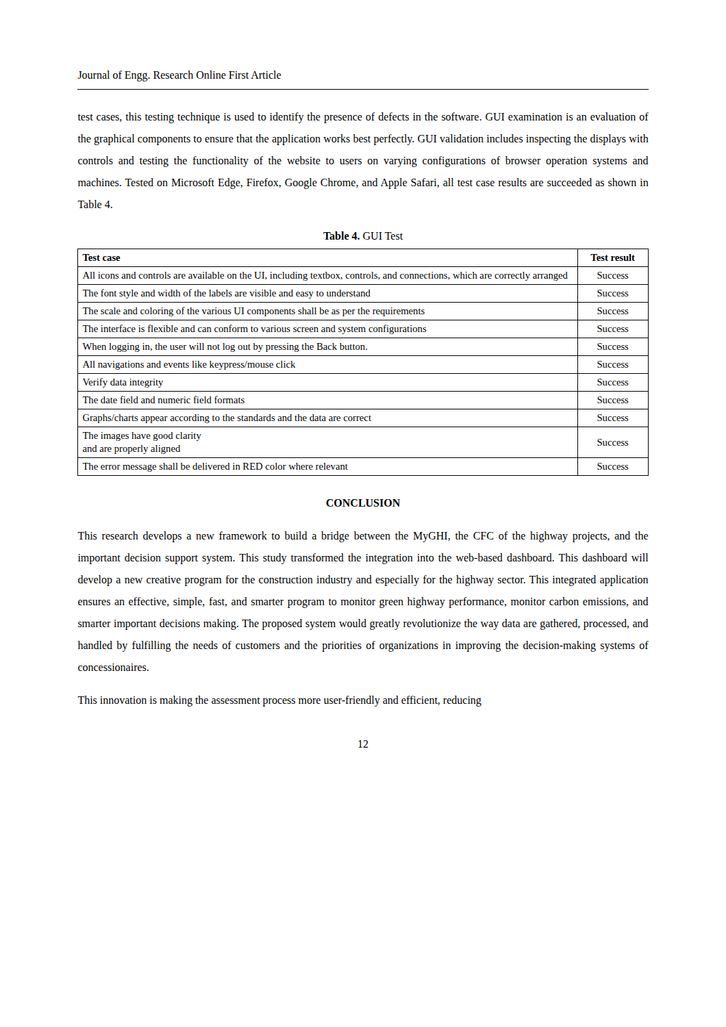Journal of Engg. Research Online First Article
test cases, this testing technique is used to identify the presence of defects in the software. GUI examination is an evaluation of the graphical components to ensure that the application works best perfectly. GUI validation includes inspecting the displays with controls and testing the functionality of the website to users on varying configurations of browser operation systems and machines. Tested on Microsoft Edge, Firefox, Google Chrome, and Apple Safari, all test case results are succeeded as shown in Table 4.
Table 4. GUI Test
| Test case | Test result |
| --- | --- |
| All icons and controls are available on the UI, including textbox, controls, and connections, which are correctly arranged | Success |
| The font style and width of the labels are visible and easy to understand | Success |
| The scale and coloring of the various UI components shall be as per the requirements | Success |
| The interface is flexible and can conform to various screen and system configurations | Success |
| When logging in, the user will not log out by pressing the Back button. | Success |
| All navigations and events like keypress/mouse click | Success |
| Verify data integrity | Success |
| The date field and numeric field formats | Success |
| Graphs/charts appear according to the standards and the data are correct | Success |
| The images have good clarity and are properly aligned | Success |
| The error message shall be delivered in RED color where relevant | Success |
CONCLUSION
This research develops a new framework to build a bridge between the MyGHI, the CFC of the highway projects, and the important decision support system. This study transformed the integration into the web-based dashboard. This dashboard will develop a new creative program for the construction industry and especially for the highway sector. This integrated application ensures an effective, simple, fast, and smarter program to monitor green highway performance, monitor carbon emissions, and smarter important decisions making. The proposed system would greatly revolutionize the way data are gathered, processed, and handled by fulfilling the needs of customers and the priorities of organizations in improving the decision-making systems of concessionaires.
This innovation is making the assessment process more user-friendly and efficient, reducing
12